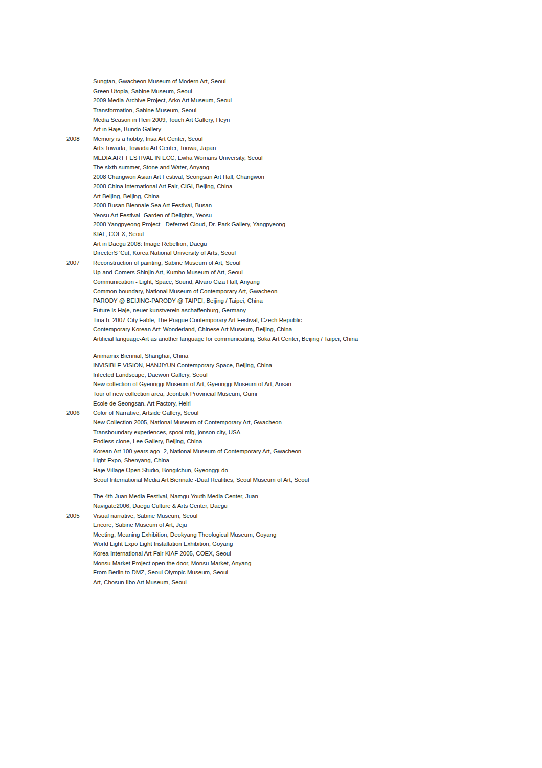| | Sungtan, Gwacheon Museum of Modern Art, Seoul |
| | Green Utopia, Sabine Museum, Seoul |
| | 2009 Media-Archive Project, Arko Art Museum, Seoul |
| | Transformation, Sabine Museum, Seoul |
| | Media Season in Heiri 2009, Touch Art Gallery, Heyri |
| | Art in Haje, Bundo Gallery |
| 2008 | Memory is a hobby, Insa Art Center, Seoul |
| | Arts Towada, Towada Art Center, Toowa, Japan |
| | MEDIA ART FESTIVAL IN ECC, Ewha Womans University, Seoul |
| | The sixth summer, Stone and Water, Anyang |
| | 2008 Changwon Asian Art Festival, Seongsan Art Hall, Changwon |
| | 2008 China International Art Fair, CIGI, Beijing, China |
| | Art Beijing, Beijing, China |
| | 2008 Busan Biennale Sea Art Festival, Busan |
| | Yeosu Art Festival -Garden of Delights, Yeosu |
| | 2008 Yangpyeong Project - Deferred Cloud, Dr. Park Gallery, Yangpyeong |
| | KIAF, COEX, Seoul |
| | Art in Daegu 2008: Image Rebellion, Daegu |
| | DirecterS 'Cut, Korea National University of Arts, Seoul |
| 2007 | Reconstruction of painting, Sabine Museum of Art, Seoul |
| | Up-and-Comers Shinjin Art, Kumho Museum of Art, Seoul |
| | Communication - Light, Space, Sound, Alvaro Ciza Hall, Anyang |
| | Common boundary, National Museum of Contemporary Art, Gwacheon |
| | PARODY @ BEIJING-PARODY @ TAIPEI, Beijing / Taipei, China |
| | Future is Haje, neuer kunstverein aschaffenburg, Germany |
| | Tina b. 2007-City Fable, The Prague Contemporary Art Festival, Czech Republic |
| | Contemporary Korean Art: Wonderland, Chinese Art Museum, Beijing, China |
| | Artificial language-Art as another language for communicating, Soka Art Center, Beijing / Taipei, China |
| | Animamix Biennial, Shanghai, China |
| | INVISIBLE VISION, HANJIYUN Contemporary Space, Beijing, China |
| | Infected Landscape, Daewon Gallery, Seoul |
| | New collection of Gyeonggi Museum of Art, Gyeonggi Museum of Art, Ansan |
| | Tour of new collection area, Jeonbuk Provincial Museum, Gumi |
| | Ecole de Seongsan. Art Factory, Heiri |
| 2006 | Color of Narrative, Artside Gallery, Seoul |
| | New Collection 2005, National Museum of Contemporary Art, Gwacheon |
| | Transboundary experiences, spool mfg, jonson city, USA |
| | Endless clone, Lee Gallery, Beijing, China |
| | Korean Art 100 years ago -2, National Museum of Contemporary Art, Gwacheon |
| | Light Expo, Shenyang, China |
| | Haje Village Open Studio, Bongilchun, Gyeonggi-do |
| | Seoul International Media Art Biennale -Dual Realities, Seoul Museum of Art, Seoul |
| | The 4th Juan Media Festival, Namgu Youth Media Center, Juan |
| | Navigate2006, Daegu Culture & Arts Center, Daegu |
| 2005 | Visual narrative, Sabine Museum, Seoul |
| | Encore, Sabine Museum of Art, Jeju |
| | Meeting, Meaning Exhibition, Deokyang Theological Museum, Goyang |
| | World Light Expo Light Installation Exhibition, Goyang |
| | Korea International Art Fair KIAF 2005, COEX, Seoul |
| | Monsu Market Project open the door, Monsu Market, Anyang |
| | From Berlin to DMZ, Seoul Olympic Museum, Seoul |
| | Art, Chosun Ilbo Art Museum, Seoul |